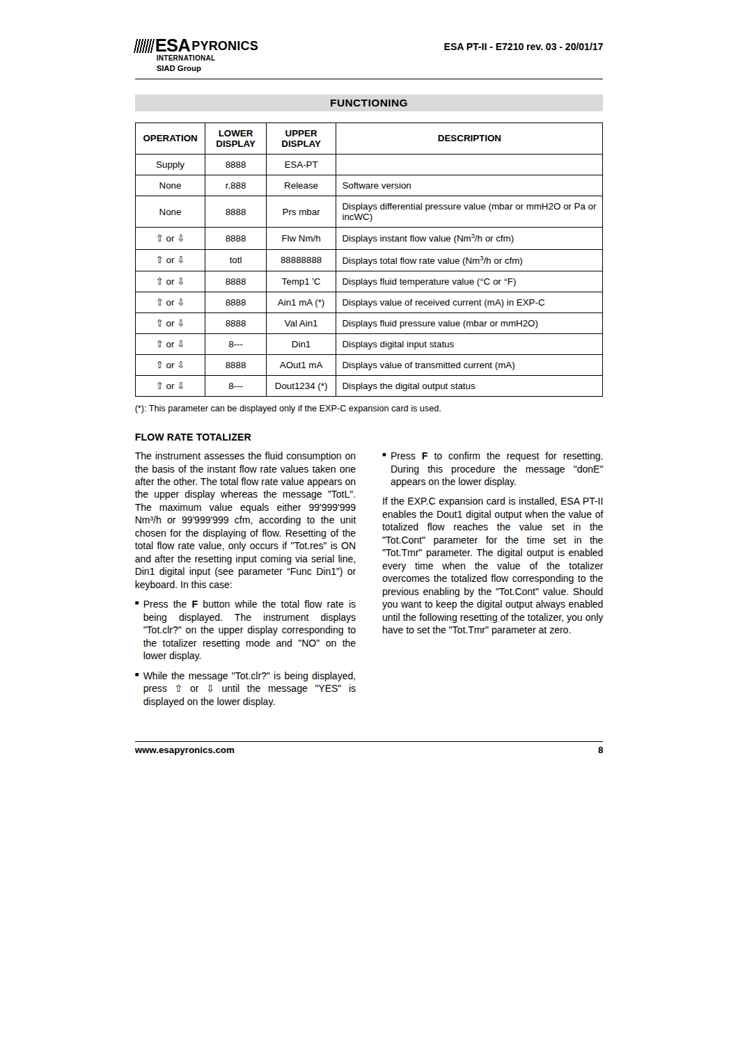ESA PYRONICS
INTERNATIONAL
SIAD Group
ESA PT-II - E7210 rev. 03 - 20/01/17
FUNCTIONING
| OPERATION | LOWER DISPLAY | UPPER DISPLAY | DESCRIPTION |
| --- | --- | --- | --- |
| Supply | 8888 | ESA-PT | |
| None | r.888 | Release | Software version |
| None | 8888 | Prs mbar | Displays differential pressure value (mbar or mmH2O or Pa or incWC) |
| ⇧ or ⇩ | 8888 | Flw Nm/h | Displays instant flow value (Nm 3 /h or cfm) |
| ⇧ or ⇩ | totl | 88888888 | Displays total flow rate value (Nm 3 /h or cfm) |
| ⇧ or ⇩ | 8888 | Temp1 'C | Displays fluid temperature value (°C or °F) |
| ⇧ or ⇩ | 8888 | Ain1 mA (*) | Displays value of received current (mA) in EXP-C |
| ⇧ or ⇩ | 8888 | Val Ain1 | Displays fluid pressure value (mbar or mmH2O) |
| ⇧ or ⇩ | 8--- | Din1 | Displays digital input status |
| ⇧ or ⇩ | 8888 | AOut1 mA | Displays value of transmitted current (mA) |
| ⇧ or ⇩ | 8--- | Dout1234 (*) | Displays the digital output status |
(*): This parameter can be displayed only if the EXP-C expansion card is used.
FLOW RATE TOTALIZER
The instrument assesses the fluid consumption on the basis of the instant flow rate values taken one after the other. The total flow rate value appears on the upper display whereas the message "TotL". The maximum value equals either 99'999'999 Nm³/h or 99'999'999 cfm, according to the unit chosen for the displaying of flow. Resetting of the total flow rate value, only occurs if "Tot.res" is ON and after the resetting input coming via serial line, Din1 digital input (see parameter “Func Din1”) or keyboard. In this case:
Press the F button while the total flow rate is being displayed. The instrument displays "Tot.clr?" on the upper display corresponding to the totalizer resetting mode and "NO" on the lower display.
While the message "Tot.clr?" is being displayed, press ⇧ or ⇩ until the message "YES" is displayed on the lower display.
Press F to confirm the request for resetting. During this procedure the message "donE" appears on the lower display.
If the EXP.C expansion card is installed, ESA PT-II enables the Dout1 digital output when the value of totalized flow reaches the value set in the "Tot.Cont" parameter for the time set in the "Tot.Tmr" parameter. The digital output is enabled every time when the value of the totalizer overcomes the totalized flow corresponding to the previous enabling by the "Tot.Cont" value. Should you want to keep the digital output always enabled until the following resetting of the totalizer, you only have to set the "Tot.Tmr" parameter at zero.
www.esapyronics.com 8